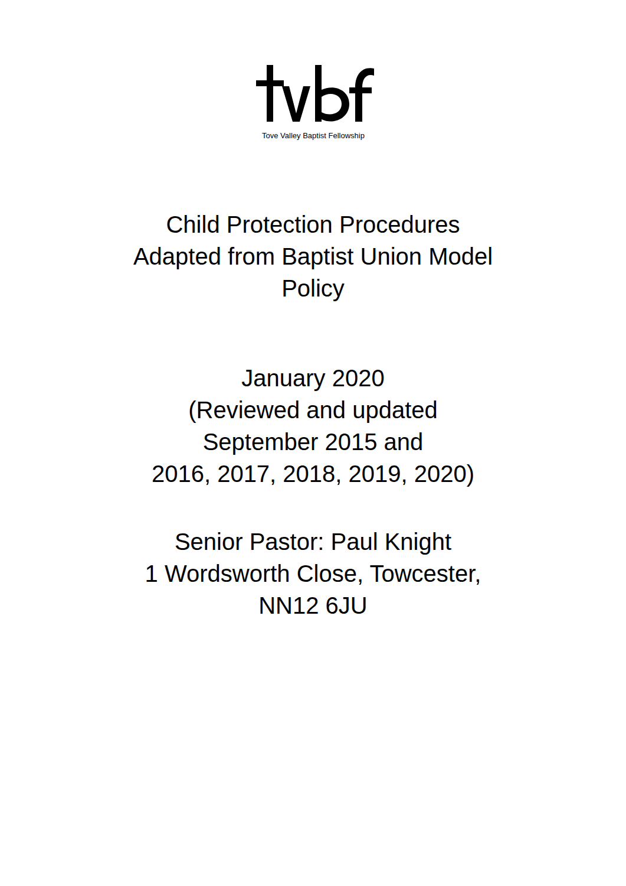Tove Valley Baptist Fellowship
Child Protection Procedures Adapted from Baptist Union Model Policy
January 2020 (Reviewed and updated September 2015 and 2016, 2017, 2018, 2019, 2020)
Senior Pastor: Paul Knight 1 Wordsworth Close, Towcester, NN12 6JU